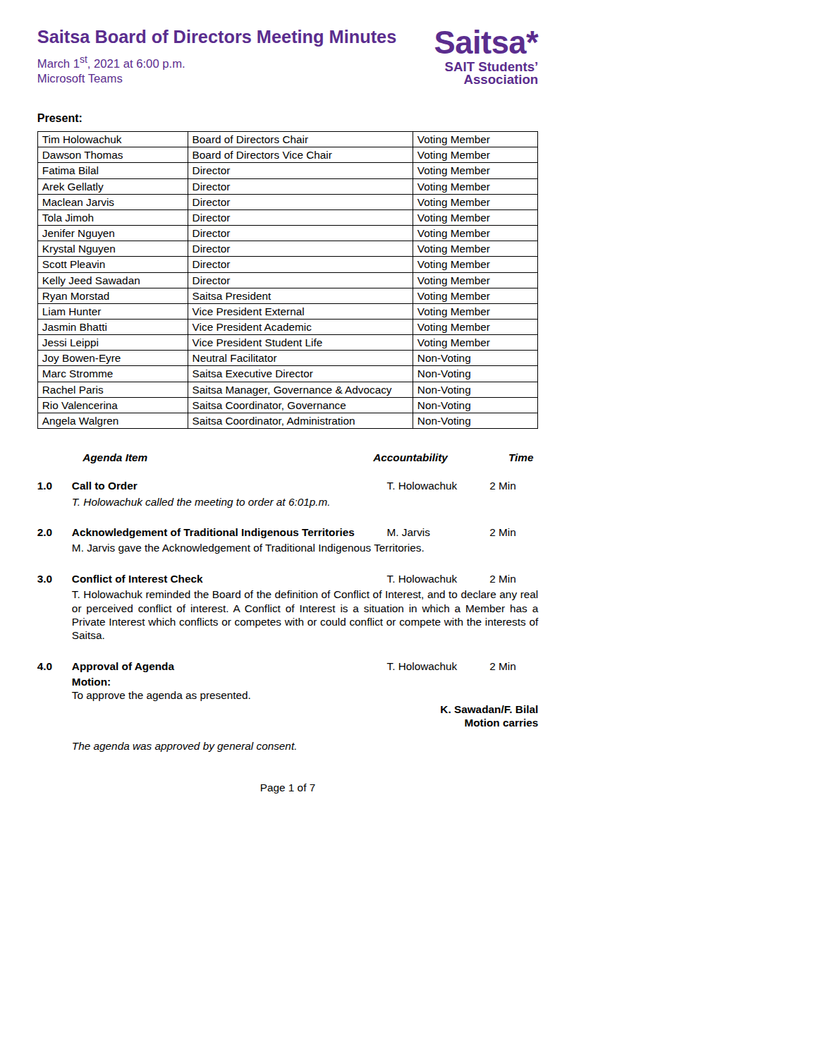Saitsa Board of Directors Meeting Minutes
March 1st, 2021 at 6:00 p.m.
Microsoft Teams
Saitsa* SAIT Students’ Association
Present:
| Tim Holowachuk | Board of Directors Chair | Voting Member |
| Dawson Thomas | Board of Directors Vice Chair | Voting Member |
| Fatima Bilal | Director | Voting Member |
| Arek Gellatly | Director | Voting Member |
| Maclean Jarvis | Director | Voting Member |
| Tola Jimoh | Director | Voting Member |
| Jenifer Nguyen | Director | Voting Member |
| Krystal Nguyen | Director | Voting Member |
| Scott Pleavin | Director | Voting Member |
| Kelly Jeed Sawadan | Director | Voting Member |
| Ryan Morstad | Saitsa President | Voting Member |
| Liam Hunter | Vice President External | Voting Member |
| Jasmin Bhatti | Vice President Academic | Voting Member |
| Jessi Leippi | Vice President Student Life | Voting Member |
| Joy Bowen-Eyre | Neutral Facilitator | Non-Voting |
| Marc Stromme | Saitsa Executive Director | Non-Voting |
| Rachel Paris | Saitsa Manager, Governance & Advocacy | Non-Voting |
| Rio Valencerina | Saitsa Coordinator, Governance | Non-Voting |
| Angela Walgren | Saitsa Coordinator, Administration | Non-Voting |
Agenda Item
Accountability
Time
1.0
Call to Order
T. Holowachuk
2 Min
T. Holowachuk called the meeting to order at 6:01p.m.
2.0
Acknowledgement of Traditional Indigenous Territories
M. Jarvis
2 Min
M. Jarvis gave the Acknowledgement of Traditional Indigenous Territories.
3.0
Conflict of Interest Check
T. Holowachuk
2 Min
T. Holowachuk reminded the Board of the definition of Conflict of Interest, and to declare any real or perceived conflict of interest. A Conflict of Interest is a situation in which a Member has a Private Interest which conflicts or competes with or could conflict or compete with the interests of Saitsa.
4.0
Approval of Agenda
T. Holowachuk
2 Min
Motion:
To approve the agenda as presented.
K. Sawadan/F. Bilal
Motion carries
The agenda was approved by general consent.
Page 1 of 7